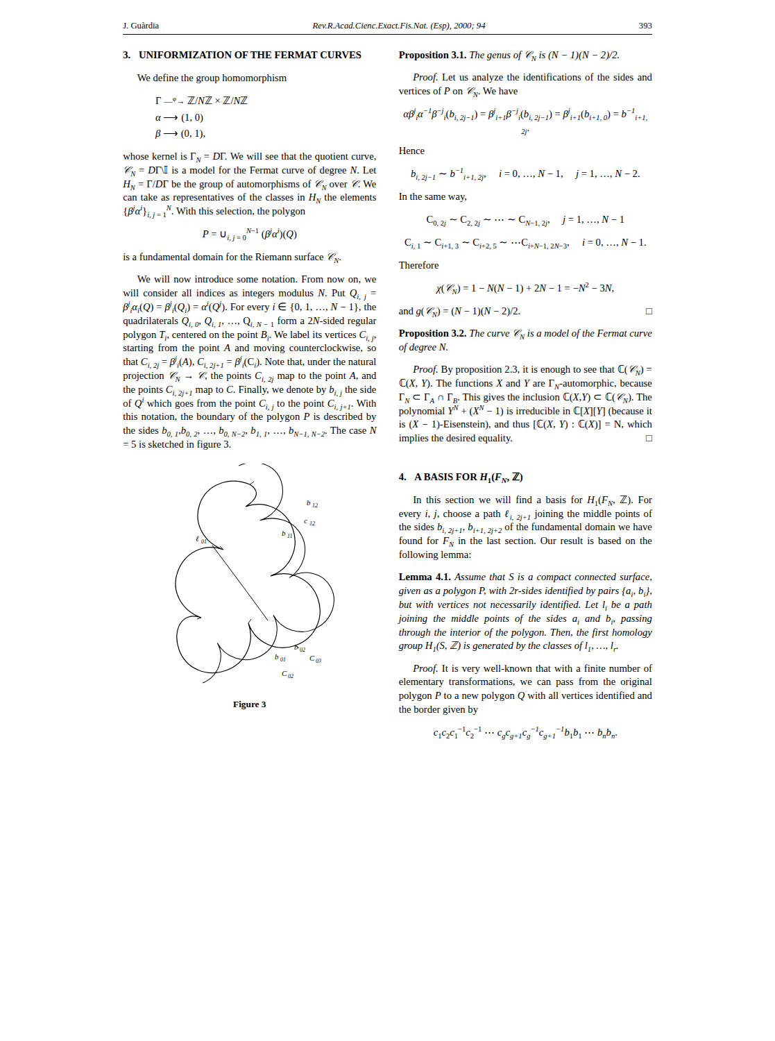J. Guàrdia Rev.R.Acad.Cienc.Exact.Fis.Nat. (Esp), 2000; 94 393
3. UNIFORMIZATION OF THE FERMAT CURVES
We define the group homomorphism
Γ —φ→ ℤ/Nℤ × ℤ/Nℤ
α ⟶ (1, 0)
β ⟶ (0, 1),
whose kernel is ΓN = DΓ. We will see that the quotient curve, 𝒞N = DΓ\𝕀 is a model for the Fermat curve of degree N. Let HN = Γ/DΓ be the group of automorphisms of 𝒞N over 𝒞. We can take as representatives of the classes in HN the elements {βjαi}i, j = 1N. With this selection, the polygon
P = ∪i, j = 0N−1 (βjαi)(Q)
is a fundamental domain for the Riemann surface 𝒞N.
We will now introduce some notation. From now on, we will consider all indices as integers modulus N. Put Qi, j = βjiαi(Q) = βji(Qi) = αi(Qj). For every i ∈ {0, 1, …, N − 1}, the quadrilaterals Qi, 0, Qi, 1, …, Qi, N − 1 form a 2N-sided regular polygon Ti, centered on the point Bi. We label its vertices Ci, j, starting from the point A and moving counterclockwise, so that Ci, 2j = βji(A), Ci, 2j+1 = βji(Ci). Note that, under the natural projection 𝒞N → 𝒞, the points Ci, 2j map to the point A, and the points Ci, 2j+1 map to C. Finally, we denote by bi, j the side of Qi which goes from the point Ci, j to the point Ci, j+1. With this notation, the boundary of the polygon P is described by the sides b0, 1,b0, 2, …, b0, N−2, b1, 1, …, bN−1, N−2. The case N = 5 is sketched in figure 3.
b12 c12 b11 ℓ01 b02 b01 C03 C02
Figure 3
Proposition 3.1. The genus of 𝒞N is (N − 1)(N − 2)/2.
Proof. Let us analyze the identifications of the sides and vertices of P on 𝒞N. We have
αβjiα−1β−ji(bi, 2j−1) = βji+1β−ji(bi, 2j−1) = βji+1(bi+1, 0) = b−1i+1, 2j.
Hence
bi, 2j−1 ∼ b−1i+1, 2j, i = 0, …, N − 1, j = 1, …, N − 2.
In the same way,
C0, 2j ∼ C2, 2j ∼ ⋯ ∼ CN−1, 2j, j = 1, …, N − 1
Ci, 1 ∼ Ci+1, 3 ∼ Ci+2, 5 ∼ ⋯Ci+N−1, 2N−3, i = 0, …, N − 1.
Therefore
χ(𝒞N) = 1 − N(N − 1) + 2N − 1 = −N2 − 3N,
and g(𝒞N) = (N − 1)(N − 2)/2. □
Proposition 3.2. The curve 𝒞N is a model of the Fermat curve of degree N.
Proof. By proposition 2.3, it is enough to see that ℂ(𝒞N) = ℂ(X, Y). The functions X and Y are ΓN-automorphic, because ΓN ⊂ ΓA ∩ ΓB. This gives the inclusion ℂ(X,Y) ⊂ ℂ(𝒞N). The polynomial YN + (XN − 1) is irreducible in ℂ[X][Y] (because it is (X − 1)-Eisenstein), and thus [ℂ(X, Y) : ℂ(X)] = N, which implies the desired equality. □
4. A BASIS FOR H1(FN, ℤ)
In this section we will find a basis for H1(FN, ℤ). For every i, j, choose a path ℓi, 2j+1 joining the middle points of the sides bi, 2j+1, bi+1, 2j+2 of the fundamental domain we have found for FN in the last section. Our result is based on the following lemma:
Lemma 4.1. Assume that S is a compact connected surface, given as a polygon P, with 2r-sides identified by pairs {ai, bi}, but with vertices not necessarily identified. Let li be a path joining the middle points of the sides ai and bi, passing through the interior of the polygon. Then, the first homology group H1(S, ℤ) is generated by the classes of l1, …, lr.
Proof. It is very well-known that with a finite number of elementary transformations, we can pass from the original polygon P to a new polygon Q with all vertices identified and the border given by
c1c2c1−1c2−1 ⋯ cgcg+1cg−1cg+1−1b1b1 ⋯ bnbn.